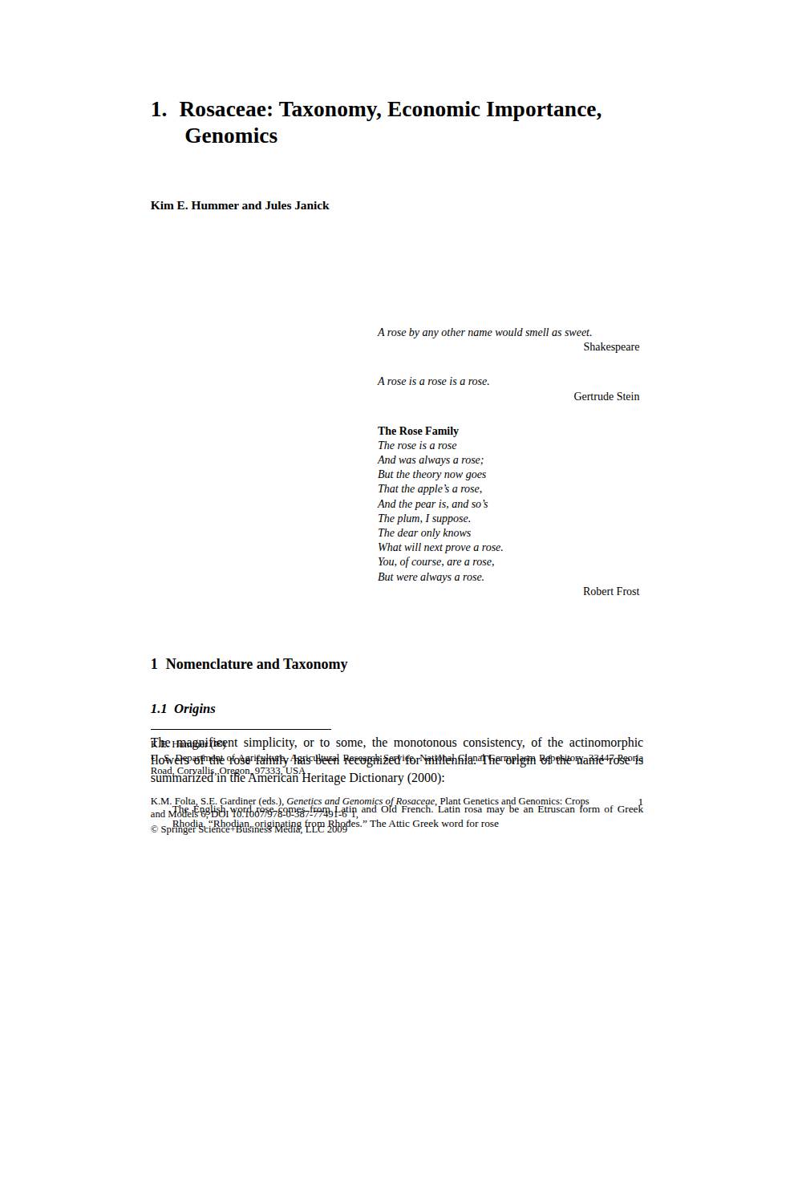1. Rosaceae: Taxonomy, Economic Importance, Genomics
Kim E. Hummer and Jules Janick
A rose by any other name would smell as sweet.
Shakespeare
A rose is a rose is a rose.
Gertrude Stein
The Rose Family
The rose is a rose
And was always a rose;
But the theory now goes
That the apple’s a rose,
And the pear is, and so’s
The plum, I suppose.
The dear only knows
What will next prove a rose.
You, of course, are a rose,
But were always a rose.
Robert Frost
1 Nomenclature and Taxonomy
1.1 Origins
The magnificent simplicity, or to some, the monotonous consistency, of the actinomorphic flowers of the rose family has been recognized for millennia. The origin of the name rose is summarized in the American Heritage Dictionary (2000):
The English word rose comes from Latin and Old French. Latin rosa may be an Etruscan form of Greek Rhodia, “Rhodian, originating from Rhodes.” The Attic Greek word for rose
K.E. Hummer (✉) U. S. Department of Agriculture, Agricultural Research Service, National Clonal Germplasm Repository, 33447 Peoria Road, Corvallis, Oregon, 97333, USA
1
K.M. Folta, S.E. Gardiner (eds.), Genetics and Genomics of Rosaceae, Plant Genetics and Genomics: Crops and Models 6, DOI 10.1007/978-0-387-77491-6_1,
© Springer Science+Business Media, LLC 2009